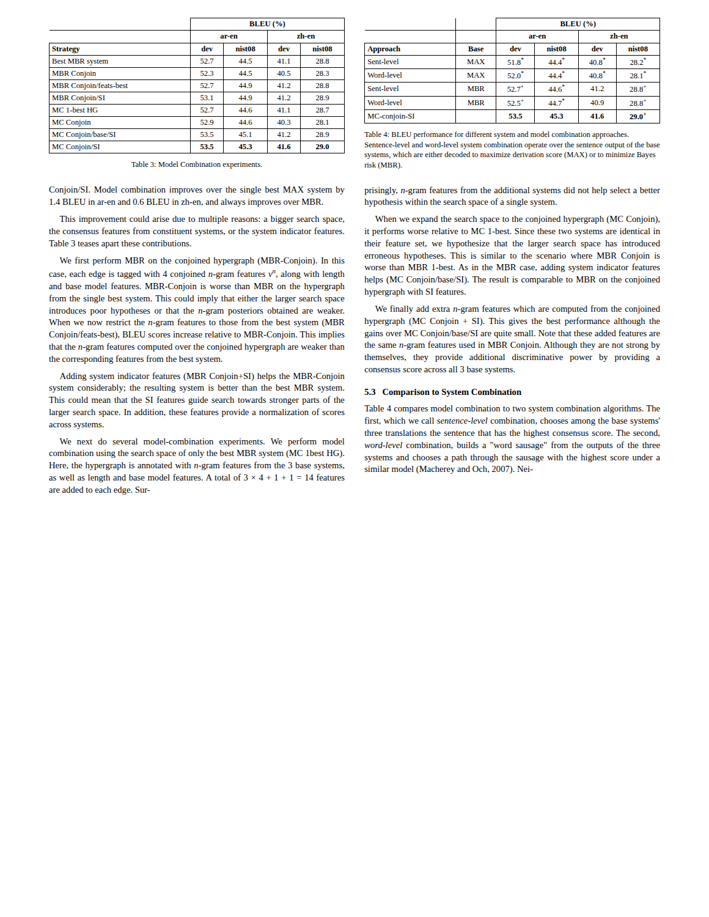Table 3: Model Combination experiments.
| | BLEU (%) |
| --- | --- |
| | ar-en | zh-en |
| Strategy | dev | nist08 | dev | nist08 |
| Best MBR system | 52.7 | 44.5 | 41.1 | 28.8 |
| MBR Conjoin | 52.3 | 44.5 | 40.5 | 28.3 |
| MBR Conjoin/feats-best | 52.7 | 44.9 | 41.2 | 28.8 |
| MBR Conjoin/SI | 53.1 | 44.9 | 41.2 | 28.9 |
| MC 1-best HG | 52.7 | 44.6 | 41.1 | 28.7 |
| MC Conjoin | 52.9 | 44.6 | 40.3 | 28.1 |
| MC Conjoin/base/SI | 53.5 | 45.1 | 41.2 | 28.9 |
| MC Conjoin/SI | 53.5 | 45.3 | 41.6 | 29.0 |
Conjoin/SI. Model combination improves over the single best MAX system by 1.4 BLEU in ar-en and 0.6 BLEU in zh-en, and always improves over MBR.
This improvement could arise due to multiple reasons: a bigger search space, the consensus features from constituent systems, or the system indicator features. Table 3 teases apart these contributions.
We first perform MBR on the conjoined hypergraph (MBR-Conjoin). In this case, each edge is tagged with 4 conjoined n-gram features vn, along with length and base model features. MBR-Conjoin is worse than MBR on the hypergraph from the single best system. This could imply that either the larger search space introduces poor hypotheses or that the n-gram posteriors obtained are weaker. When we now restrict the n-gram features to those from the best system (MBR Conjoin/feats-best), BLEU scores increase relative to MBR-Conjoin. This implies that the n-gram features computed over the conjoined hypergraph are weaker than the corresponding features from the best system.
Adding system indicator features (MBR Conjoin+SI) helps the MBR-Conjoin system considerably; the resulting system is better than the best MBR system. This could mean that the SI features guide search towards stronger parts of the larger search space. In addition, these features provide a normalization of scores across systems.
We next do several model-combination experiments. We perform model combination using the search space of only the best MBR system (MC 1best HG). Here, the hypergraph is annotated with n-gram features from the 3 base systems, as well as length and base model features. A total of 3 × 4 + 1 + 1 = 14 features are added to each edge. Sur-
Table 4: BLEU performance for different system and model combination approaches. Sentence-level and word-level system combination operate over the sentence output of the base systems, which are either decoded to maximize derivation score (MAX) or to minimize Bayes risk (MBR).
| | | BLEU (%) |
| --- | --- | --- |
| | | ar-en | zh-en |
| Approach | Base | dev | nist08 | dev | nist08 |
| Sent-level | MAX | 51.8 * | 44.4 * | 40.8 * | 28.2 * |
| Word-level | MAX | 52.0 * | 44.4 * | 40.8 * | 28.1 * |
| Sent-level | MBR | 52.7 + | 44.6 * | 41.2 | 28.8 + |
| Word-level | MBR | 52.5 + | 44.7 * | 40.9 | 28.8 + |
| MC-conjoin-SI | | 53.5 | 45.3 | 41.6 | 29.0 + |
prisingly, n-gram features from the additional systems did not help select a better hypothesis within the search space of a single system.
When we expand the search space to the conjoined hypergraph (MC Conjoin), it performs worse relative to MC 1-best. Since these two systems are identical in their feature set, we hypothesize that the larger search space has introduced erroneous hypotheses. This is similar to the scenario where MBR Conjoin is worse than MBR 1-best. As in the MBR case, adding system indicator features helps (MC Conjoin/base/SI). The result is comparable to MBR on the conjoined hypergraph with SI features.
We finally add extra n-gram features which are computed from the conjoined hypergraph (MC Conjoin + SI). This gives the best performance although the gains over MC Conjoin/base/SI are quite small. Note that these added features are the same n-gram features used in MBR Conjoin. Although they are not strong by themselves, they provide additional discriminative power by providing a consensus score across all 3 base systems.
5.3 Comparison to System Combination
Table 4 compares model combination to two system combination algorithms. The first, which we call sentence-level combination, chooses among the base systems' three translations the sentence that has the highest consensus score. The second, word-level combination, builds a "word sausage" from the outputs of the three systems and chooses a path through the sausage with the highest score under a similar model (Macherey and Och, 2007). Nei-